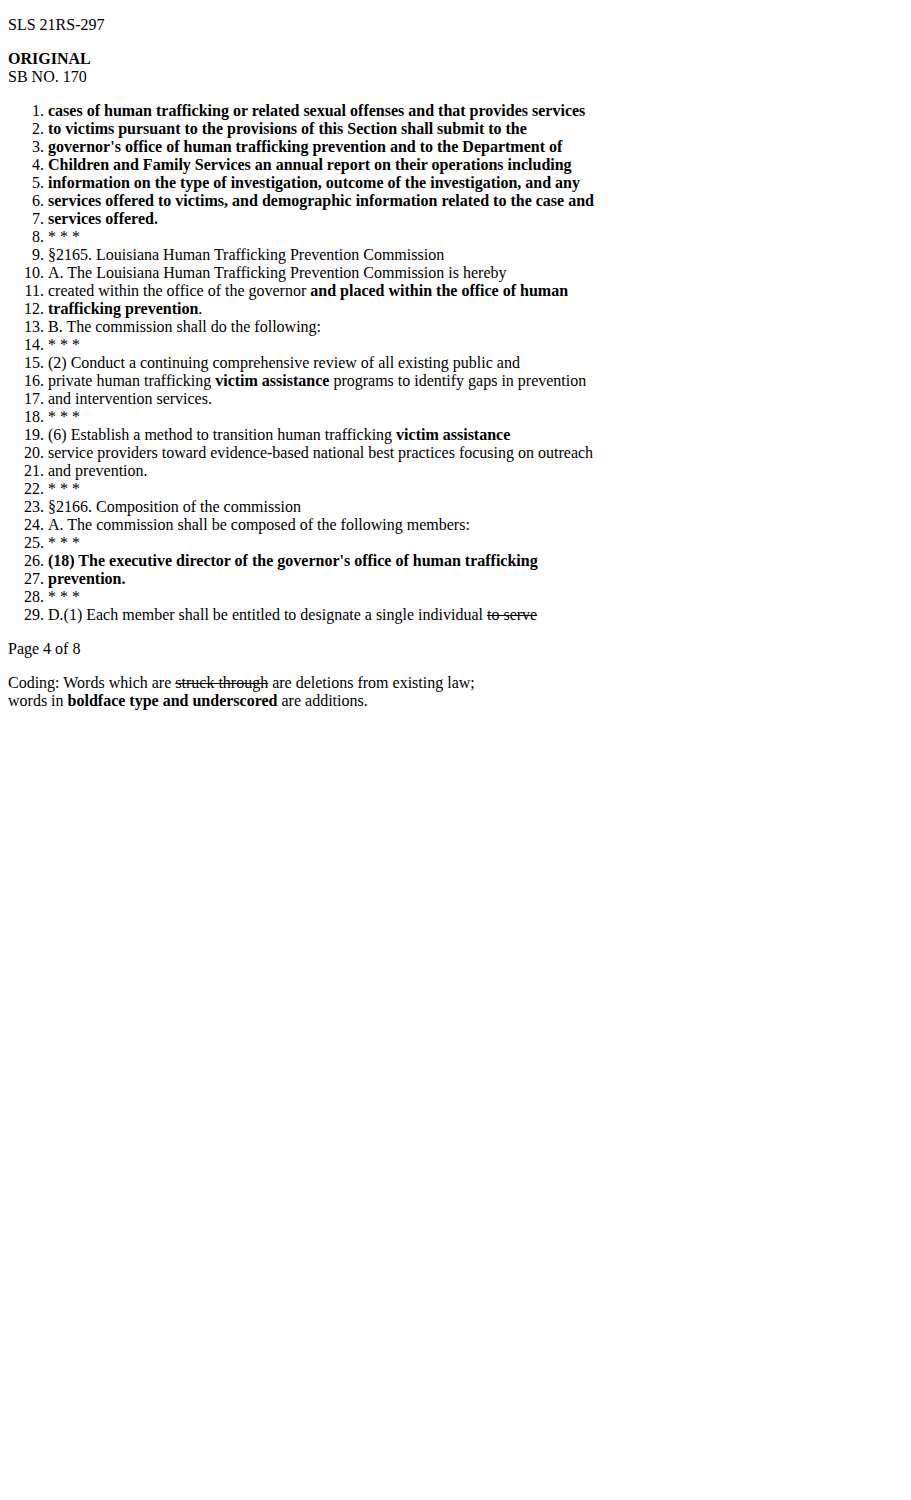SLS 21RS-297
ORIGINAL
SB NO. 170
cases of human trafficking or related sexual offenses and that provides services
to victims pursuant to the provisions of this Section shall submit to the
governor's office of human trafficking prevention and to the Department of
Children and Family Services an annual report on their operations including
information on the type of investigation, outcome of the investigation, and any
services offered to victims, and demographic information related to the case and
services offered.
* * *
§2165. Louisiana Human Trafficking Prevention Commission
A. The Louisiana Human Trafficking Prevention Commission is hereby
created within the office of the governor and placed within the office of human
trafficking prevention.
B. The commission shall do the following:
* * *
(2) Conduct a continuing comprehensive review of all existing public and
private human trafficking victim assistance programs to identify gaps in prevention
and intervention services.
* * *
(6) Establish a method to transition human trafficking victim assistance
service providers toward evidence-based national best practices focusing on outreach
and prevention.
* * *
§2166. Composition of the commission
A. The commission shall be composed of the following members:
* * *
(18) The executive director of the governor's office of human trafficking
prevention.
* * *
D.(1) Each member shall be entitled to designate a single individual to serve
Page 4 of 8
Coding: Words which are struck through are deletions from existing law;
words in boldface type and underscored are additions.